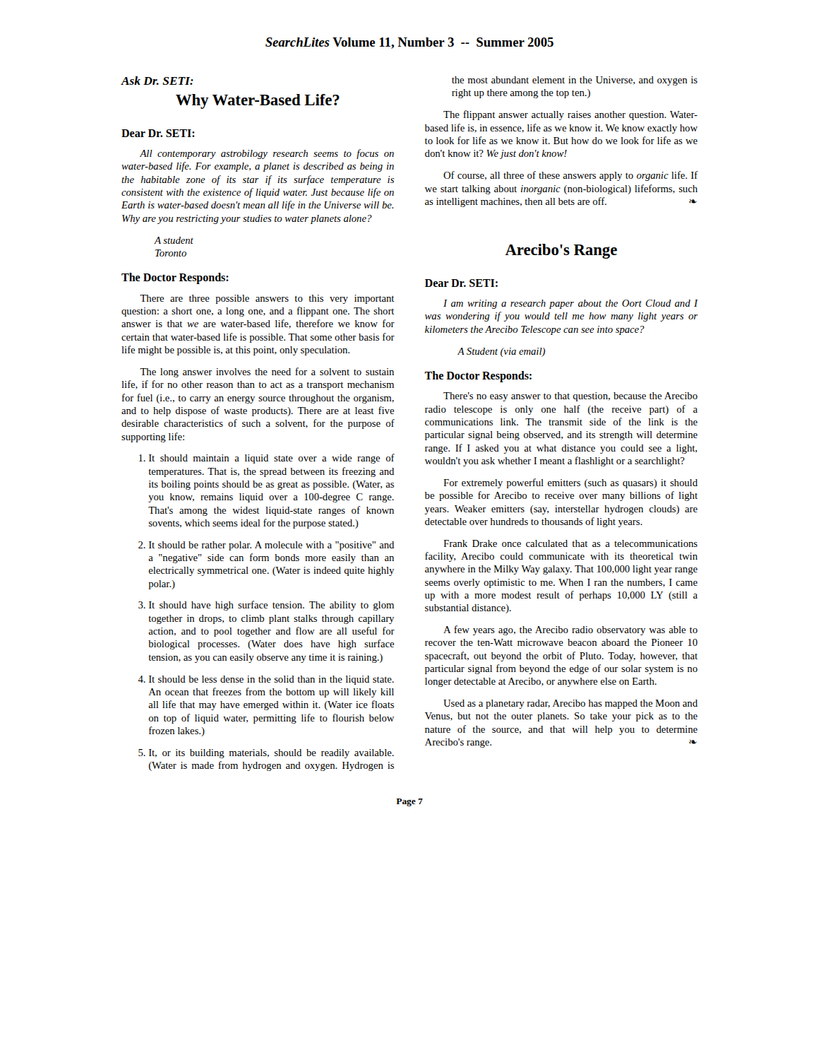SearchLites Volume 11, Number 3 -- Summer 2005
Ask Dr. SETI:
Why Water-Based Life?
Dear Dr. SETI:
All contemporary astrobilogy research seems to focus on water-based life. For example, a planet is described as being in the habitable zone of its star if its surface temperature is consistent with the existence of liquid water. Just because life on Earth is water-based doesn't mean all life in the Universe will be. Why are you restricting your studies to water planets alone?
A student
Toronto
The Doctor Responds:
There are three possible answers to this very important question: a short one, a long one, and a flippant one. The short answer is that we are water-based life, therefore we know for certain that water-based life is possible. That some other basis for life might be possible is, at this point, only speculation.
The long answer involves the need for a solvent to sustain life, if for no other reason than to act as a transport mechanism for fuel (i.e., to carry an energy source throughout the organism, and to help dispose of waste products). There are at least five desirable characteristics of such a solvent, for the purpose of supporting life:
It should maintain a liquid state over a wide range of temperatures. That is, the spread between its freezing and its boiling points should be as great as possible. (Water, as you know, remains liquid over a 100-degree C range. That's among the widest liquid-state ranges of known sovents, which seems ideal for the purpose stated.)
It should be rather polar. A molecule with a "positive" and a "negative" side can form bonds more easily than an electrically symmetrical one. (Water is indeed quite highly polar.)
It should have high surface tension. The ability to glom together in drops, to climb plant stalks through capillary action, and to pool together and flow are all useful for biological processes. (Water does have high surface tension, as you can easily observe any time it is raining.)
It should be less dense in the solid than in the liquid state. An ocean that freezes from the bottom up will likely kill all life that may have emerged within it. (Water ice floats on top of liquid water, permitting life to flourish below frozen lakes.)
It, or its building materials, should be readily available. (Water is made from hydrogen and oxygen. Hydrogen is the most abundant element in the Universe, and oxygen is right up there among the top ten.)
The flippant answer actually raises another question. Water-based life is, in essence, life as we know it. We know exactly how to look for life as we know it. But how do we look for life as we don't know it? We just don't know!
Of course, all three of these answers apply to organic life. If we start talking about inorganic (non-biological) lifeforms, such as intelligent machines, then all bets are off. ❧
Arecibo's Range
Dear Dr. SETI:
I am writing a research paper about the Oort Cloud and I was wondering if you would tell me how many light years or kilometers the Arecibo Telescope can see into space?
A Student (via email)
The Doctor Responds:
There's no easy answer to that question, because the Arecibo radio telescope is only one half (the receive part) of a communications link. The transmit side of the link is the particular signal being observed, and its strength will determine range. If I asked you at what distance you could see a light, wouldn't you ask whether I meant a flashlight or a searchlight?
For extremely powerful emitters (such as quasars) it should be possible for Arecibo to receive over many billions of light years. Weaker emitters (say, interstellar hydrogen clouds) are detectable over hundreds to thousands of light years.
Frank Drake once calculated that as a telecommunications facility, Arecibo could communicate with its theoretical twin anywhere in the Milky Way galaxy. That 100,000 light year range seems overly optimistic to me. When I ran the numbers, I came up with a more modest result of perhaps 10,000 LY (still a substantial distance).
A few years ago, the Arecibo radio observatory was able to recover the ten-Watt microwave beacon aboard the Pioneer 10 spacecraft, out beyond the orbit of Pluto. Today, however, that particular signal from beyond the edge of our solar system is no longer detectable at Arecibo, or anywhere else on Earth.
Used as a planetary radar, Arecibo has mapped the Moon and Venus, but not the outer planets. So take your pick as to the nature of the source, and that will help you to determine Arecibo's range. ❧
Page 7